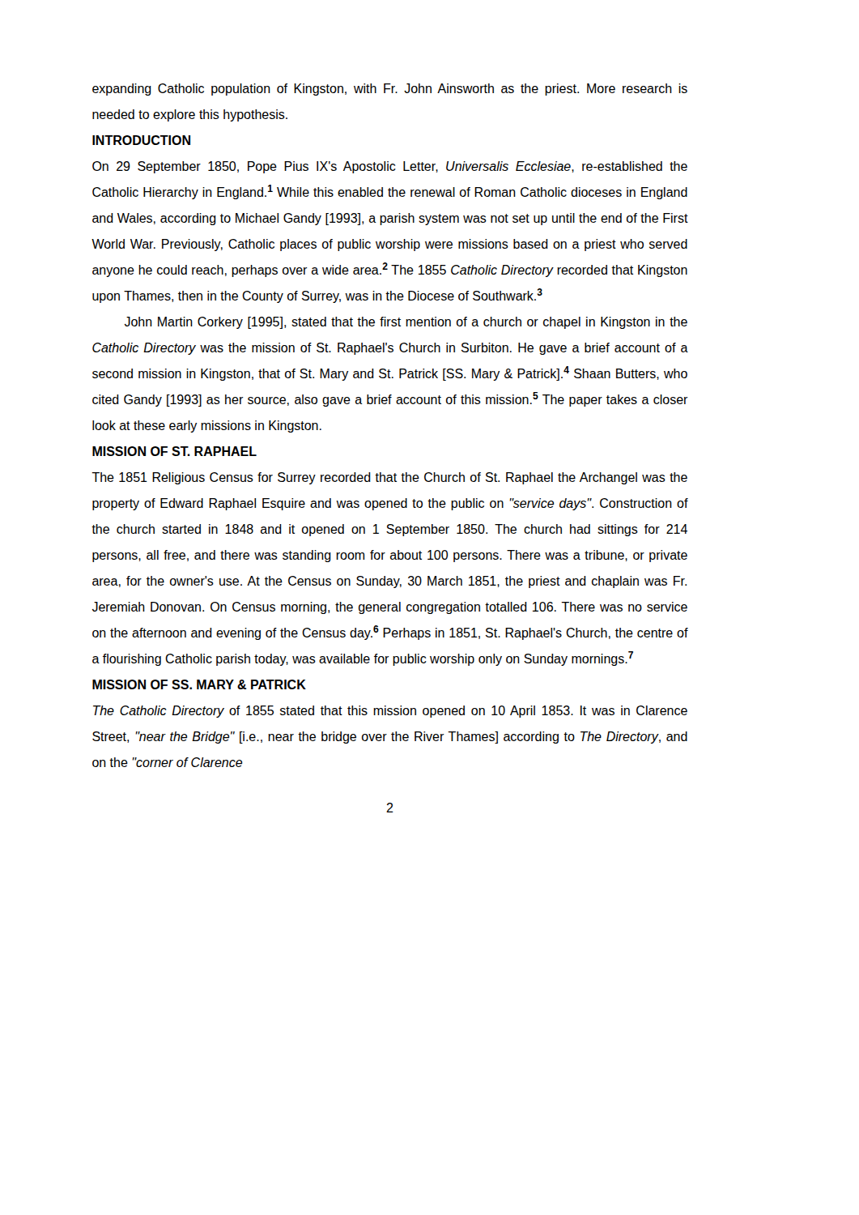expanding Catholic population of Kingston, with Fr. John Ainsworth as the priest. More research is needed to explore this hypothesis.
Introduction
On 29 September 1850, Pope Pius IX's Apostolic Letter, Universalis Ecclesiae, re-established the Catholic Hierarchy in England.1 While this enabled the renewal of Roman Catholic dioceses in England and Wales, according to Michael Gandy [1993], a parish system was not set up until the end of the First World War. Previously, Catholic places of public worship were missions based on a priest who served anyone he could reach, perhaps over a wide area.2 The 1855 Catholic Directory recorded that Kingston upon Thames, then in the County of Surrey, was in the Diocese of Southwark.3
John Martin Corkery [1995], stated that the first mention of a church or chapel in Kingston in the Catholic Directory was the mission of St. Raphael's Church in Surbiton. He gave a brief account of a second mission in Kingston, that of St. Mary and St. Patrick [SS. Mary & Patrick].4 Shaan Butters, who cited Gandy [1993] as her source, also gave a brief account of this mission.5 The paper takes a closer look at these early missions in Kingston.
Mission of St. Raphael
The 1851 Religious Census for Surrey recorded that the Church of St. Raphael the Archangel was the property of Edward Raphael Esquire and was opened to the public on "service days". Construction of the church started in 1848 and it opened on 1 September 1850. The church had sittings for 214 persons, all free, and there was standing room for about 100 persons. There was a tribune, or private area, for the owner's use. At the Census on Sunday, 30 March 1851, the priest and chaplain was Fr. Jeremiah Donovan. On Census morning, the general congregation totalled 106. There was no service on the afternoon and evening of the Census day.6 Perhaps in 1851, St. Raphael's Church, the centre of a flourishing Catholic parish today, was available for public worship only on Sunday mornings.7
Mission of SS. Mary & Patrick
The Catholic Directory of 1855 stated that this mission opened on 10 April 1853. It was in Clarence Street, "near the Bridge" [i.e., near the bridge over the River Thames] according to The Directory, and on the "corner of Clarence
2